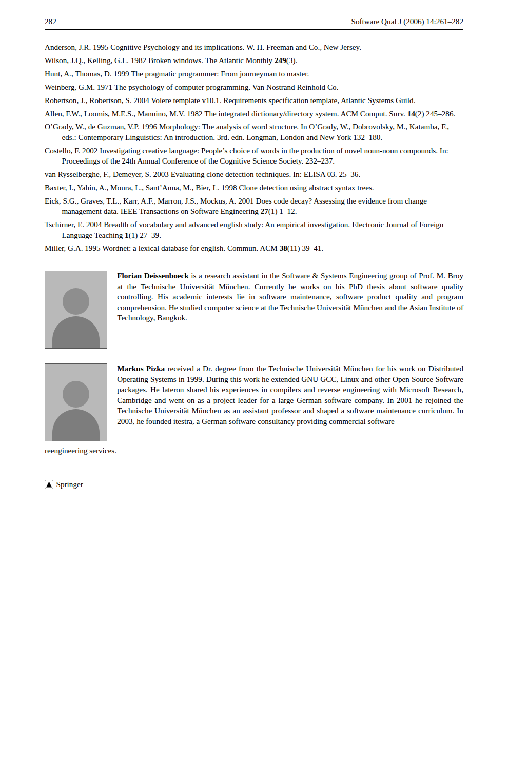282 Software Qual J (2006) 14:261–282
Anderson, J.R. 1995 Cognitive Psychology and its implications. W. H. Freeman and Co., New Jersey.
Wilson, J.Q., Kelling, G.L. 1982 Broken windows. The Atlantic Monthly 249(3).
Hunt, A., Thomas, D. 1999 The pragmatic programmer: From journeyman to master.
Weinberg, G.M. 1971 The psychology of computer programming. Van Nostrand Reinhold Co.
Robertson, J., Robertson, S. 2004 Volere template v10.1. Requirements specification template, Atlantic Systems Guild.
Allen, F.W., Loomis, M.E.S., Mannino, M.V. 1982 The integrated dictionary/directory system. ACM Comput. Surv. 14(2) 245–286.
O’Grady, W., de Guzman, V.P. 1996 Morphology: The analysis of word structure. In O’Grady, W., Dobrovolsky, M., Katamba, F., eds.: Contemporary Linguistics: An introduction. 3rd. edn. Longman, London and New York 132–180.
Costello, F. 2002 Investigating creative language: People’s choice of words in the production of novel noun-noun compounds. In: Proceedings of the 24th Annual Conference of the Cognitive Science Society. 232–237.
van Rysselberghe, F., Demeyer, S. 2003 Evaluating clone detection techniques. In: ELISA 03. 25–36.
Baxter, I., Yahin, A., Moura, L., Sant’Anna, M., Bier, L. 1998 Clone detection using abstract syntax trees.
Eick, S.G., Graves, T.L., Karr, A.F., Marron, J.S., Mockus, A. 2001 Does code decay? Assessing the evidence from change management data. IEEE Transactions on Software Engineering 27(1) 1–12.
Tschirner, E. 2004 Breadth of vocabulary and advanced english study: An empirical investigation. Electronic Journal of Foreign Language Teaching 1(1) 27–39.
Miller, G.A. 1995 Wordnet: a lexical database for english. Commun. ACM 38(11) 39–41.
Florian Deissenboeck is a research assistant in the Software & Systems Engineering group of Prof. M. Broy at the Technische Universität München. Currently he works on his PhD thesis about software quality controlling. His academic interests lie in software maintenance, software product quality and program comprehension. He studied computer science at the Technische Universität München and the Asian Institute of Technology, Bangkok.
Markus Pizka received a Dr. degree from the Technische Universität München for his work on Distributed Operating Systems in 1999. During this work he extended GNU GCC, Linux and other Open Source Software packages. He lateron shared his experiences in compilers and reverse engineering with Microsoft Research, Cambridge and went on as a project leader for a large German software company. In 2001 he rejoined the Technische Universität München as an assistant professor and shaped a software maintenance curriculum. In 2003, he founded itestra, a German software consultancy providing commercial software
reengineering services.
Springer